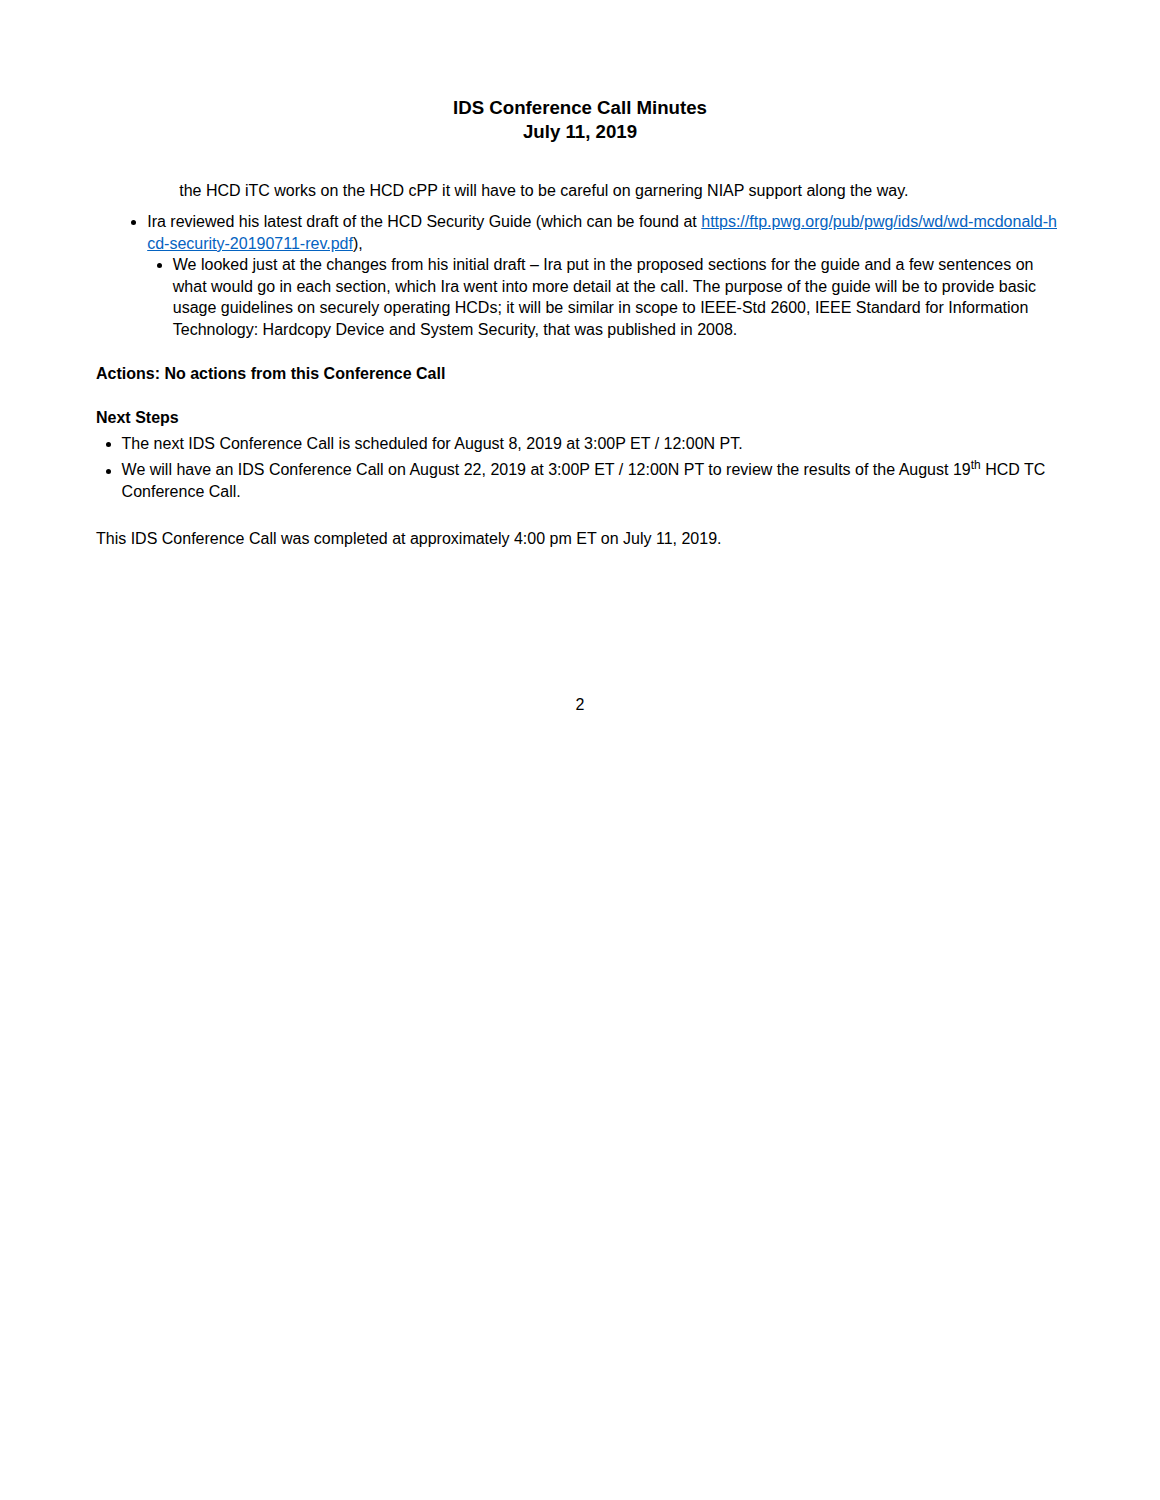IDS Conference Call Minutes
July 11, 2019
the HCD iTC works on the HCD cPP it will have to be careful on garnering NIAP support along the way.
Ira reviewed his latest draft of the HCD Security Guide (which can be found at https://ftp.pwg.org/pub/pwg/ids/wd/wd-mcdonald-hcd-security-20190711-rev.pdf),
We looked just at the changes from his initial draft – Ira put in the proposed sections for the guide and a few sentences on what would go in each section, which Ira went into more detail at the call. The purpose of the guide will be to provide basic usage guidelines on securely operating HCDs; it will be similar in scope to IEEE-Std 2600, IEEE Standard for Information Technology: Hardcopy Device and System Security, that was published in 2008.
Actions: No actions from this Conference Call
Next Steps
The next IDS Conference Call is scheduled for August 8, 2019 at 3:00P ET / 12:00N PT.
We will have an IDS Conference Call on August 22, 2019 at 3:00P ET / 12:00N PT to review the results of the August 19th HCD TC Conference Call.
This IDS Conference Call was completed at approximately 4:00 pm ET on July 11, 2019.
2